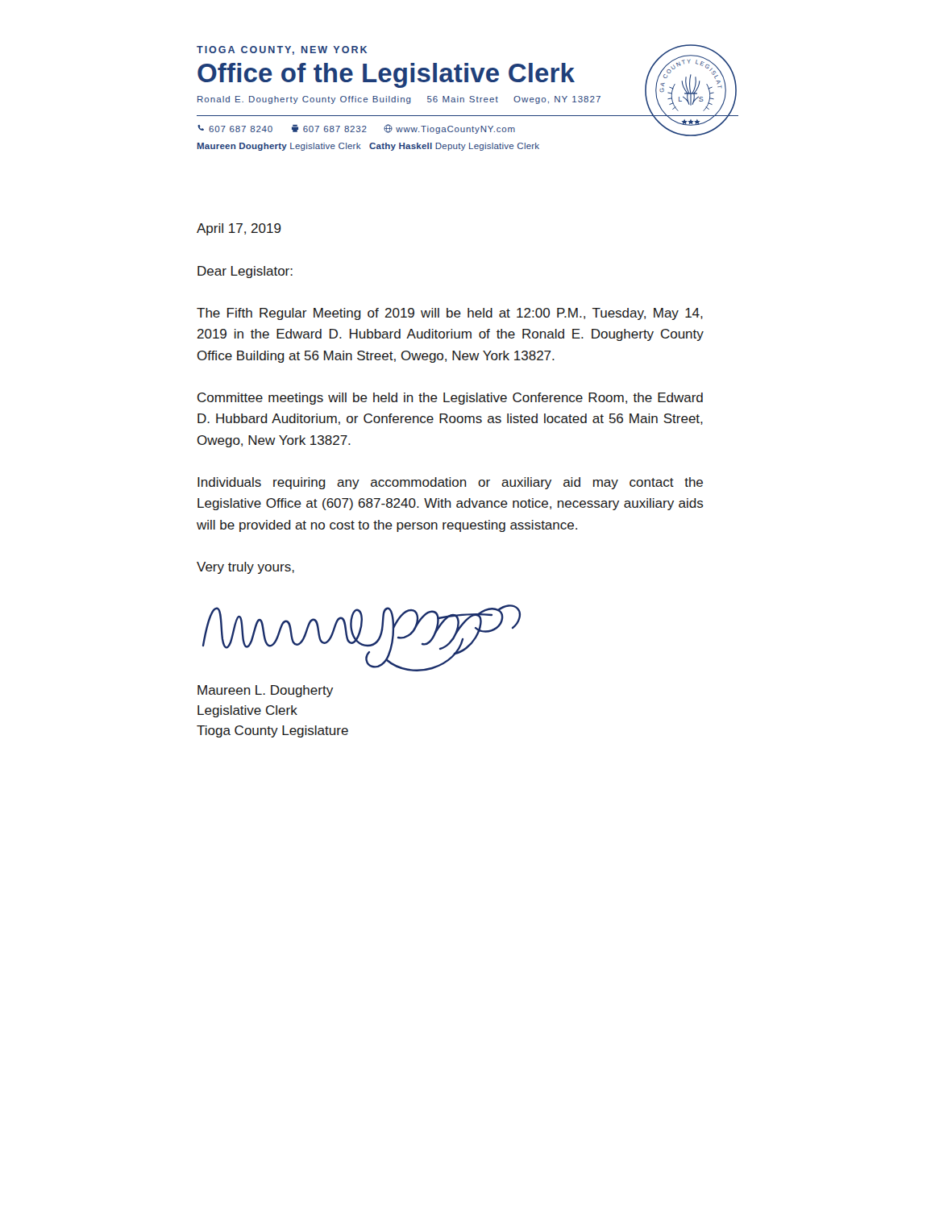TIOGA COUNTY LEGISLATURE L S
Tioga County, New York
Office of the Legislative Clerk
Ronald E. Dougherty County Office Building 56 Main Street Owego, NY 13827
607 687 8240 607 687 8232 www.TiogaCountyNY.com
Maureen Dougherty Legislative Clerk Cathy Haskell Deputy Legislative Clerk
April 17, 2019
Dear Legislator:
The Fifth Regular Meeting of 2019 will be held at 12:00 P.M., Tuesday, May 14, 2019 in the Edward D. Hubbard Auditorium of the Ronald E. Dougherty County Office Building at 56 Main Street, Owego, New York 13827.
Committee meetings will be held in the Legislative Conference Room, the Edward D. Hubbard Auditorium, or Conference Rooms as listed located at 56 Main Street, Owego, New York 13827.
Individuals requiring any accommodation or auxiliary aid may contact the Legislative Office at (607) 687-8240. With advance notice, necessary auxiliary aids will be provided at no cost to the person requesting assistance.
Very truly yours,
Maureen L. Dougherty Legislative Clerk Tioga County Legislature